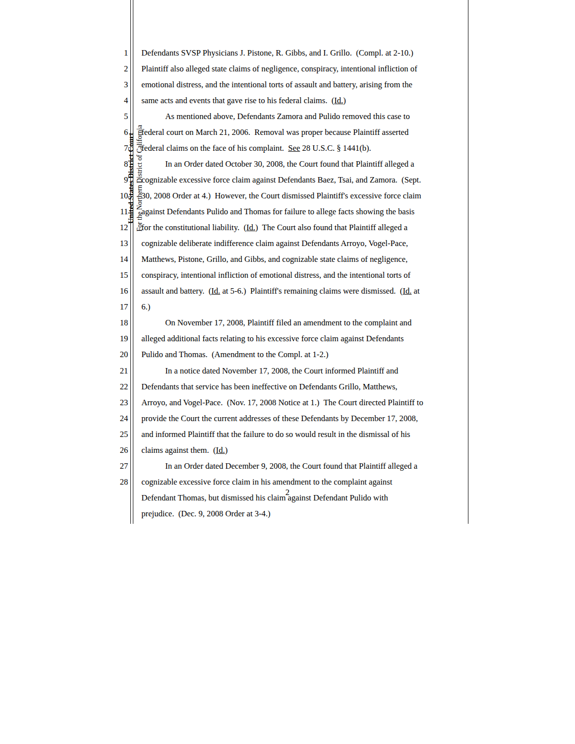United States District Court
For the Northern District of California
1
2
3
4
5
6
7
8
9
10
11
12
13
14
15
16
17
18
19
20
21
22
23
24
25
26
27
28
Defendants SVSP Physicians J. Pistone, R. Gibbs, and I. Grillo. (Compl. at 2-10.) Plaintiff also alleged state claims of negligence, conspiracy, intentional infliction of emotional distress, and the intentional torts of assault and battery, arising from the same acts and events that gave rise to his federal claims. (Id.)
As mentioned above, Defendants Zamora and Pulido removed this case to federal court on March 21, 2006. Removal was proper because Plaintiff asserted federal claims on the face of his complaint. See 28 U.S.C. § 1441(b).
In an Order dated October 30, 2008, the Court found that Plaintiff alleged a cognizable excessive force claim against Defendants Baez, Tsai, and Zamora. (Sept. 30, 2008 Order at 4.) However, the Court dismissed Plaintiff's excessive force claim against Defendants Pulido and Thomas for failure to allege facts showing the basis for the constitutional liability. (Id.) The Court also found that Plaintiff alleged a cognizable deliberate indifference claim against Defendants Arroyo, Vogel-Pace, Matthews, Pistone, Grillo, and Gibbs, and cognizable state claims of negligence, conspiracy, intentional infliction of emotional distress, and the intentional torts of assault and battery. (Id. at 5-6.) Plaintiff's remaining claims were dismissed. (Id. at 6.)
On November 17, 2008, Plaintiff filed an amendment to the complaint and alleged additional facts relating to his excessive force claim against Defendants Pulido and Thomas. (Amendment to the Compl. at 1-2.)
In a notice dated November 17, 2008, the Court informed Plaintiff and Defendants that service has been ineffective on Defendants Grillo, Matthews, Arroyo, and Vogel-Pace. (Nov. 17, 2008 Notice at 1.) The Court directed Plaintiff to provide the Court the current addresses of these Defendants by December 17, 2008, and informed Plaintiff that the failure to do so would result in the dismissal of his claims against them. (Id.)
In an Order dated December 9, 2008, the Court found that Plaintiff alleged a cognizable excessive force claim in his amendment to the complaint against Defendant Thomas, but dismissed his claim against Defendant Pulido with prejudice. (Dec. 9, 2008 Order at 3-4.)
In another Order dated December 18, 2008, the Court noted that service continued to be
2